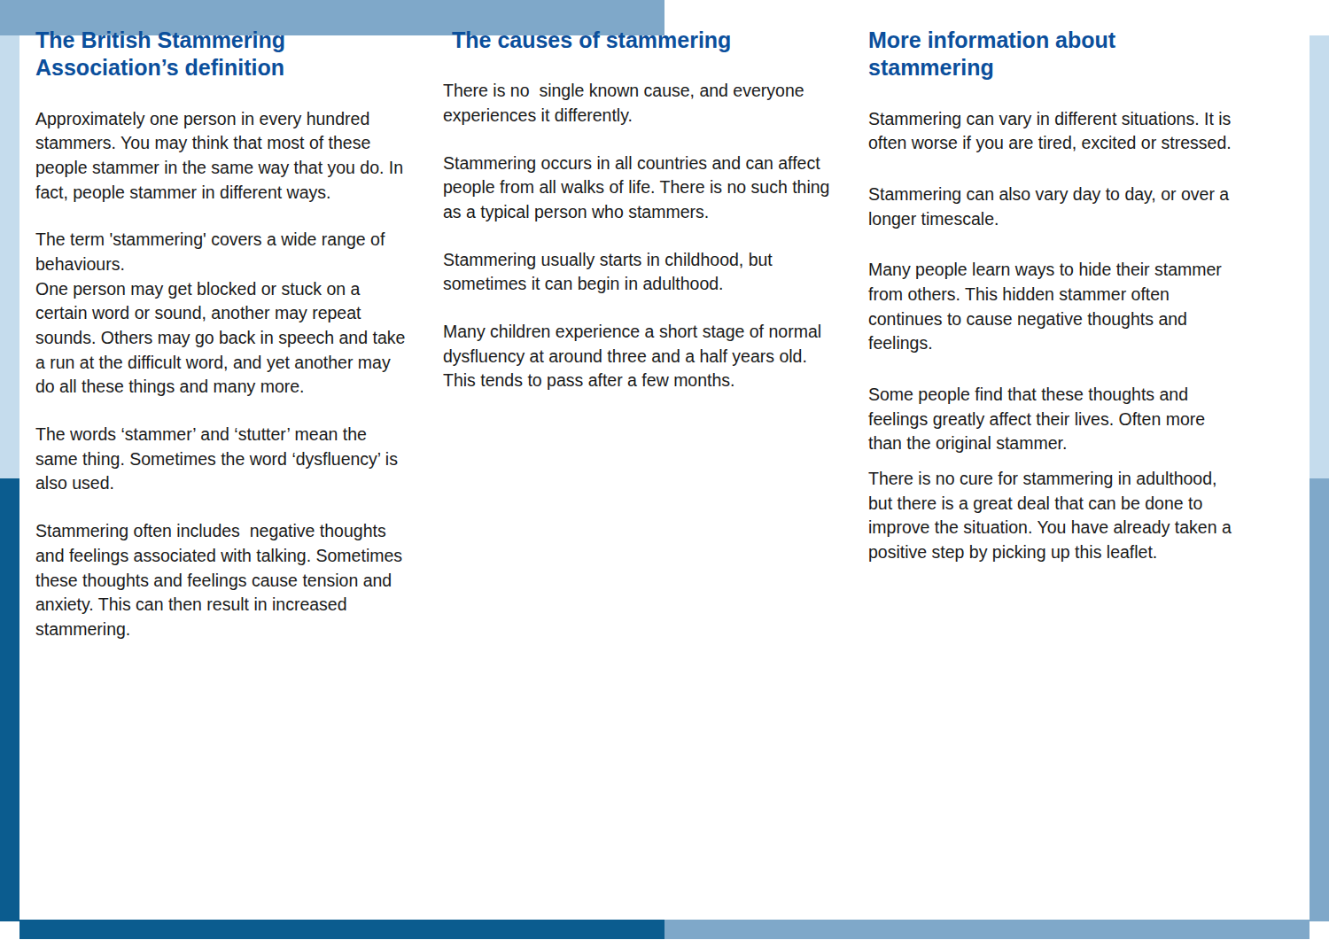The British Stammering
Association’s definition
Approximately one person in every hundred stammers. You may think that most of these people stammer in the same way that you do. In fact, people stammer in different ways.
The term 'stammering' covers a wide range of behaviours.
One person may get blocked or stuck on a certain word or sound, another may repeat sounds. Others may go back in speech and take a run at the difficult word, and yet another may do all these things and many more.
The words ‘stammer’ and ‘stutter’ mean the same thing. Sometimes the word ‘dysfluency’ is also used.
Stammering often includes negative thoughts and feelings associated with talking. Sometimes these thoughts and feelings cause tension and anxiety. This can then result in increased stammering.
The causes of stammering
There is no single known cause, and everyone experiences it differently.
Stammering occurs in all countries and can affect people from all walks of life. There is no such thing as a typical person who stammers.
Stammering usually starts in childhood, but sometimes it can begin in adulthood.
Many children experience a short stage of normal dysfluency at around three and a half years old. This tends to pass after a few months.
More information about stammering
Stammering can vary in different situations. It is often worse if you are tired, excited or stressed.
Stammering can also vary day to day, or over a longer timescale.
Many people learn ways to hide their stammer from others. This hidden stammer often continues to cause negative thoughts and feelings.
Some people find that these thoughts and feelings greatly affect their lives. Often more than the original stammer.
There is no cure for stammering in adulthood, but there is a great deal that can be done to improve the situation. You have already taken a positive step by picking up this leaflet.